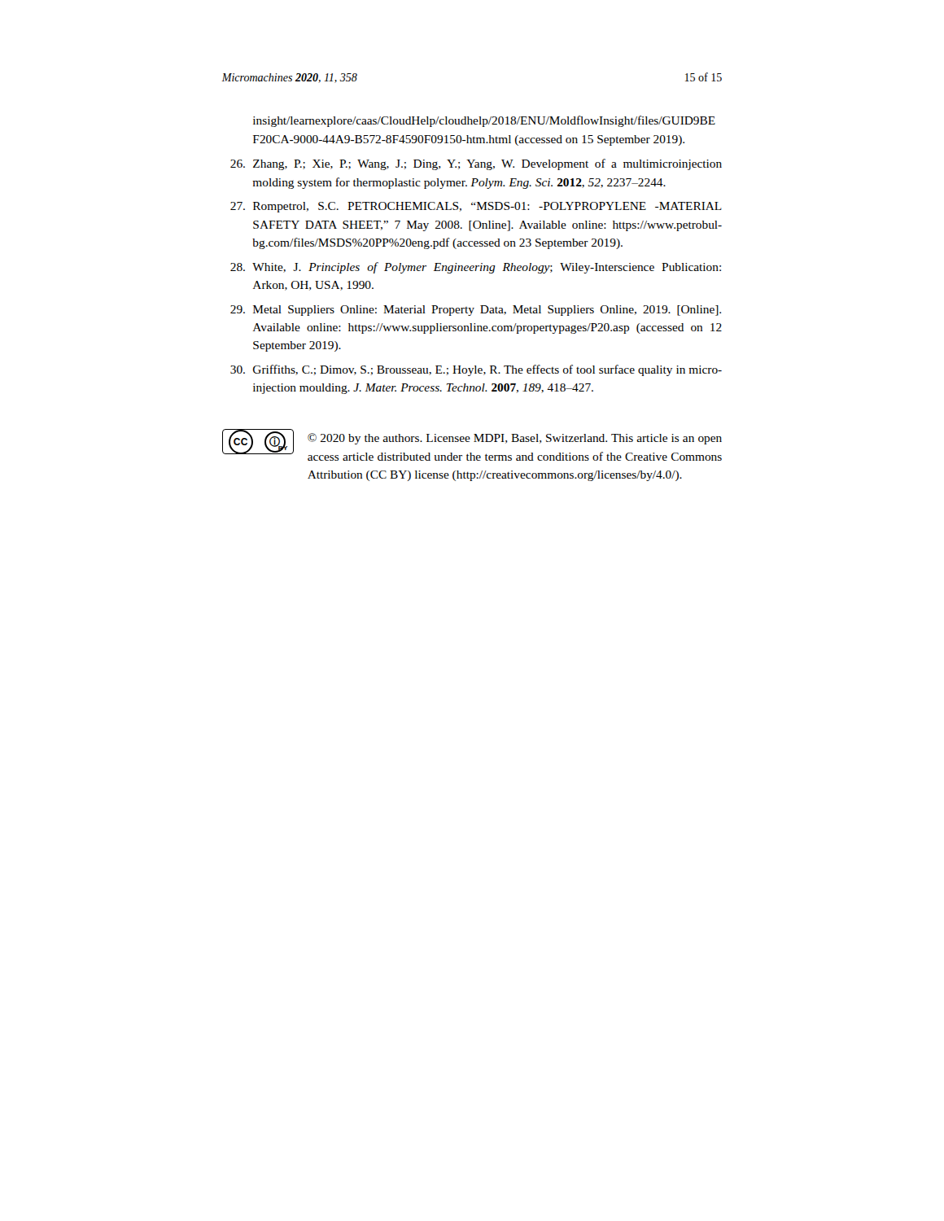Micromachines 2020, 11, 358
15 of 15
insight/learnexplore/caas/CloudHelp/cloudhelp/2018/ENU/MoldflowInsight/files/GUID9BEF20CA-9000-44A9-B572-8F4590F09150-htm.html (accessed on 15 September 2019).
26. Zhang, P.; Xie, P.; Wang, J.; Ding, Y.; Yang, W. Development of a multimicroinjection molding system for thermoplastic polymer. Polym. Eng. Sci. 2012, 52, 2237–2244.
27. Rompetrol, S.C. PETROCHEMICALS, “MSDS-01: -POLYPROPYLENE -MATERIAL SAFETY DATA SHEET,” 7 May 2008. [Online]. Available online: https://www.petrobul-bg.com/files/MSDS%20PP%20eng.pdf (accessed on 23 September 2019).
28. White, J. Principles of Polymer Engineering Rheology; Wiley-Interscience Publication: Arkon, OH, USA, 1990.
29. Metal Suppliers Online: Material Property Data, Metal Suppliers Online, 2019. [Online]. Available online: https://www.suppliersonline.com/propertypages/P20.asp (accessed on 12 September 2019).
30. Griffiths, C.; Dimov, S.; Brousseau, E.; Hoyle, R. The effects of tool surface quality in micro-injection moulding. J. Mater. Process. Technol. 2007, 189, 418–427.
CC
ⓘ
BY
© 2020 by the authors. Licensee MDPI, Basel, Switzerland. This article is an open access article distributed under the terms and conditions of the Creative Commons Attribution (CC BY) license (http://creativecommons.org/licenses/by/4.0/).